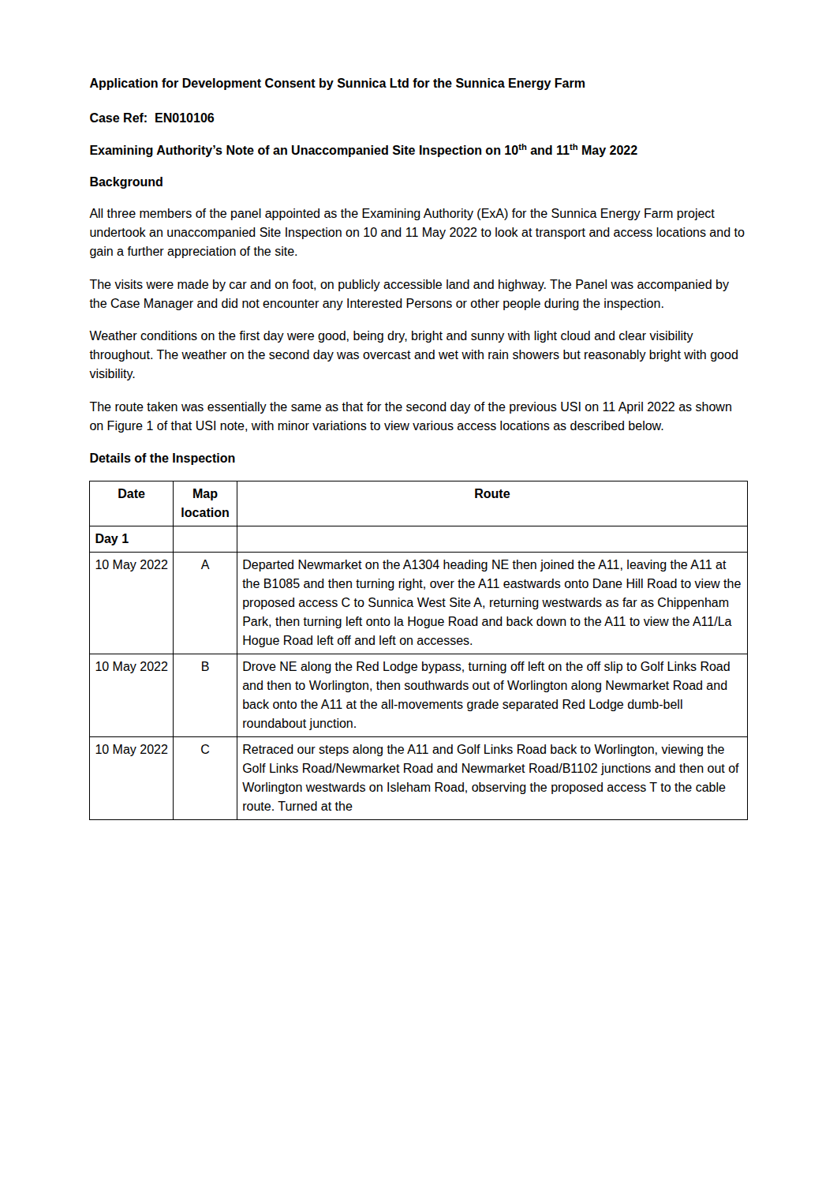Application for Development Consent by Sunnica Ltd for the Sunnica Energy Farm
Case Ref: EN010106
Examining Authority’s Note of an Unaccompanied Site Inspection on 10th and 11th May 2022
Background
All three members of the panel appointed as the Examining Authority (ExA) for the Sunnica Energy Farm project undertook an unaccompanied Site Inspection on 10 and 11 May 2022 to look at transport and access locations and to gain a further appreciation of the site.
The visits were made by car and on foot, on publicly accessible land and highway. The Panel was accompanied by the Case Manager and did not encounter any Interested Persons or other people during the inspection.
Weather conditions on the first day were good, being dry, bright and sunny with light cloud and clear visibility throughout. The weather on the second day was overcast and wet with rain showers but reasonably bright with good visibility.
The route taken was essentially the same as that for the second day of the previous USI on 11 April 2022 as shown on Figure 1 of that USI note, with minor variations to view various access locations as described below.
Details of the Inspection
| Date | Map location | Route |
| --- | --- | --- |
| Day 1 | | |
| 10 May 2022 | A | Departed Newmarket on the A1304 heading NE then joined the A11, leaving the A11 at the B1085 and then turning right, over the A11 eastwards onto Dane Hill Road to view the proposed access C to Sunnica West Site A, returning westwards as far as Chippenham Park, then turning left onto la Hogue Road and back down to the A11 to view the A11/La Hogue Road left off and left on accesses. |
| 10 May 2022 | B | Drove NE along the Red Lodge bypass, turning off left on the off slip to Golf Links Road and then to Worlington, then southwards out of Worlington along Newmarket Road and back onto the A11 at the all-movements grade separated Red Lodge dumb-bell roundabout junction. |
| 10 May 2022 | C | Retraced our steps along the A11 and Golf Links Road back to Worlington, viewing the Golf Links Road/Newmarket Road and Newmarket Road/B1102 junctions and then out of Worlington westwards on Isleham Road, observing the proposed access T to the cable route. Turned at the |